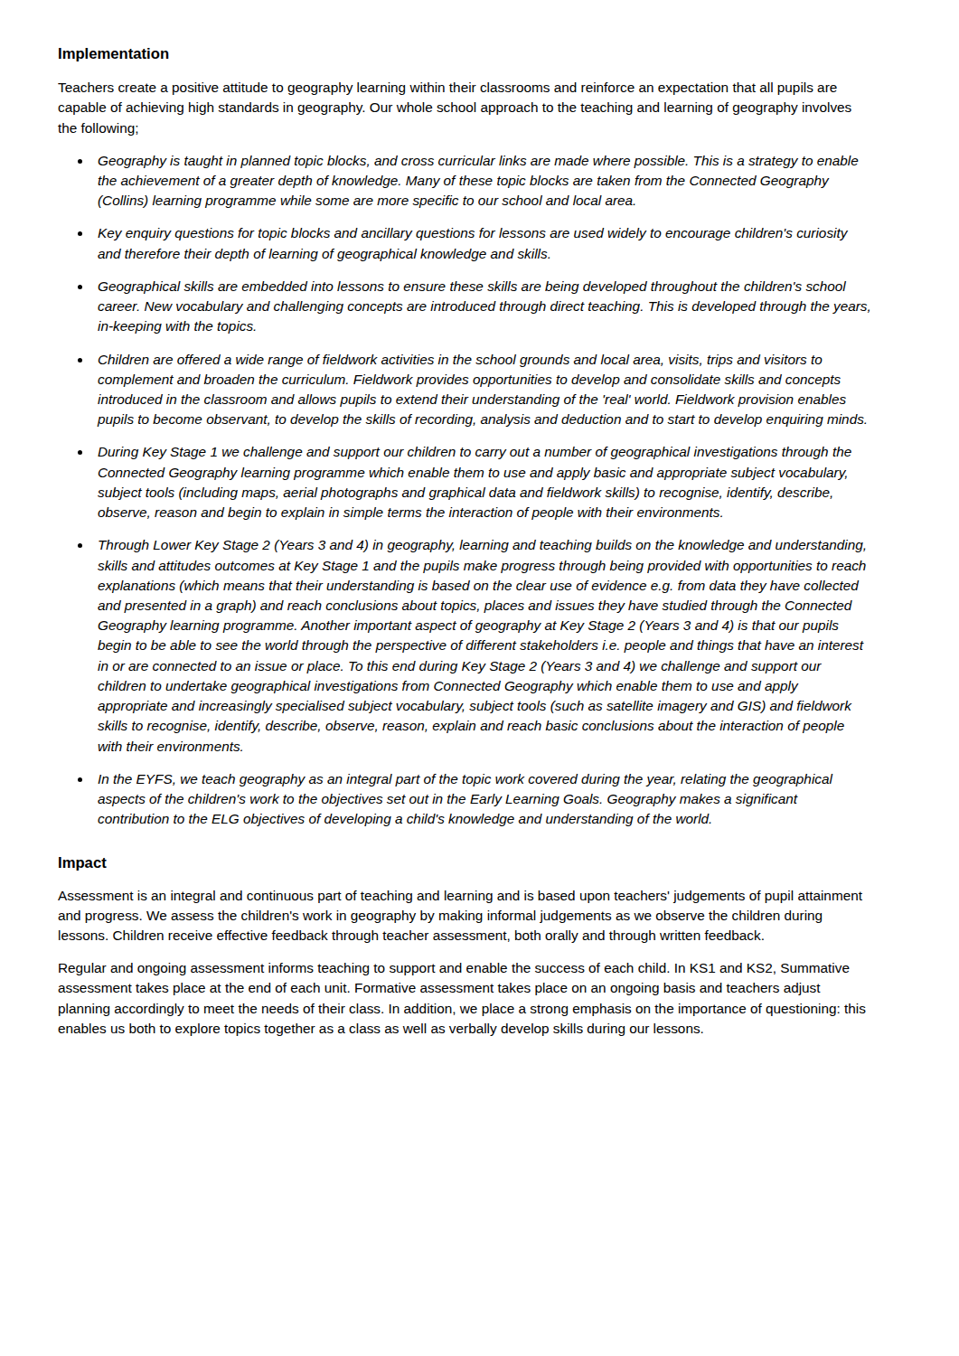Implementation
Teachers create a positive attitude to geography learning within their classrooms and reinforce an expectation that all pupils are capable of achieving high standards in geography. Our whole school approach to the teaching and learning of geography involves the following;
Geography is taught in planned topic blocks, and cross curricular links are made where possible. This is a strategy to enable the achievement of a greater depth of knowledge. Many of these topic blocks are taken from the Connected Geography (Collins) learning programme while some are more specific to our school and local area.
Key enquiry questions for topic blocks and ancillary questions for lessons are used widely to encourage children's curiosity and therefore their depth of learning of geographical knowledge and skills.
Geographical skills are embedded into lessons to ensure these skills are being developed throughout the children's school career. New vocabulary and challenging concepts are introduced through direct teaching. This is developed through the years, in-keeping with the topics.
Children are offered a wide range of fieldwork activities in the school grounds and local area, visits, trips and visitors to complement and broaden the curriculum. Fieldwork provides opportunities to develop and consolidate skills and concepts introduced in the classroom and allows pupils to extend their understanding of the 'real' world. Fieldwork provision enables pupils to become observant, to develop the skills of recording, analysis and deduction and to start to develop enquiring minds.
During Key Stage 1 we challenge and support our children to carry out a number of geographical investigations through the Connected Geography learning programme which enable them to use and apply basic and appropriate subject vocabulary, subject tools (including maps, aerial photographs and graphical data and fieldwork skills) to recognise, identify, describe, observe, reason and begin to explain in simple terms the interaction of people with their environments.
Through Lower Key Stage 2 (Years 3 and 4) in geography, learning and teaching builds on the knowledge and understanding, skills and attitudes outcomes at Key Stage 1 and the pupils make progress through being provided with opportunities to reach explanations (which means that their understanding is based on the clear use of evidence e.g. from data they have collected and presented in a graph) and reach conclusions about topics, places and issues they have studied through the Connected Geography learning programme. Another important aspect of geography at Key Stage 2 (Years 3 and 4) is that our pupils begin to be able to see the world through the perspective of different stakeholders i.e. people and things that have an interest in or are connected to an issue or place. To this end during Key Stage 2 (Years 3 and 4) we challenge and support our children to undertake geographical investigations from Connected Geography which enable them to use and apply appropriate and increasingly specialised subject vocabulary, subject tools (such as satellite imagery and GIS) and fieldwork skills to recognise, identify, describe, observe, reason, explain and reach basic conclusions about the interaction of people with their environments.
In the EYFS, we teach geography as an integral part of the topic work covered during the year, relating the geographical aspects of the children's work to the objectives set out in the Early Learning Goals. Geography makes a significant contribution to the ELG objectives of developing a child's knowledge and understanding of the world.
Impact
Assessment is an integral and continuous part of teaching and learning and is based upon teachers' judgements of pupil attainment and progress. We assess the children's work in geography by making informal judgements as we observe the children during lessons. Children receive effective feedback through teacher assessment, both orally and through written feedback.
Regular and ongoing assessment informs teaching to support and enable the success of each child. In KS1 and KS2, Summative assessment takes place at the end of each unit. Formative assessment takes place on an ongoing basis and teachers adjust planning accordingly to meet the needs of their class. In addition, we place a strong emphasis on the importance of questioning: this enables us both to explore topics together as a class as well as verbally develop skills during our lessons.